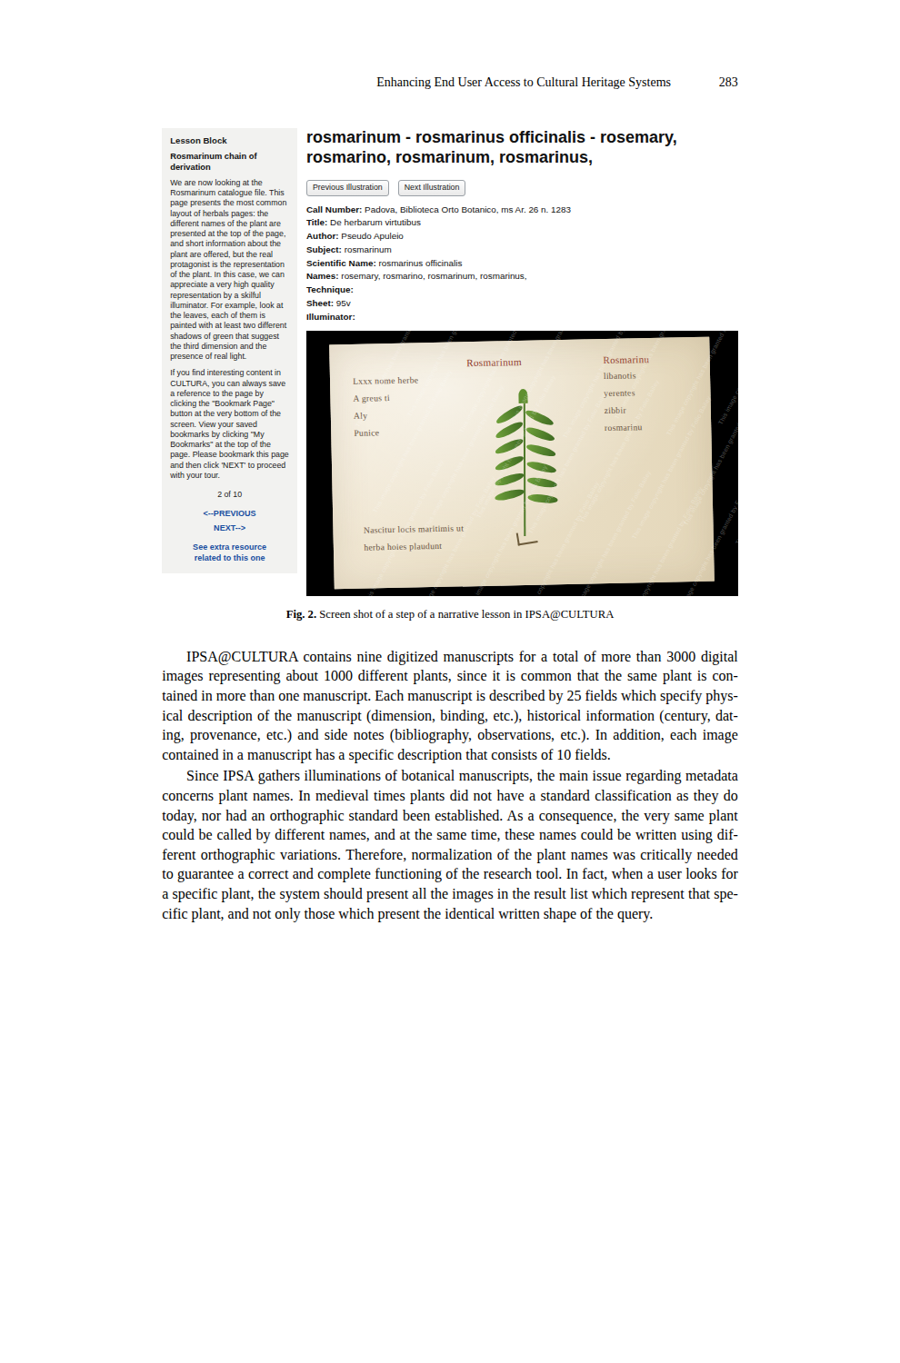Enhancing End User Access to Cultural Heritage Systems 283
Lesson Block
Rosmarinum chain of derivation
We are now looking at the Rosmarinum catalogue file. This page presents the most common layout of herbals pages: the different names of the plant are presented at the top of the page, and short information about the plant are offered, but the real protagonist is the representation of the plant. In this case, we can appreciate a very high quality representation by a skilful illuminator. For example, look at the leaves, each of them is painted with at least two different shadows of green that suggest the third dimension and the presence of real light.
If you find interesting content in CULTURA, you can always save a reference to the page by clicking the "Bookmark Page" button at the very bottom of the screen. View your saved bookmarks by clicking "My Bookmarks" at the top of the page. Please bookmark this page and then click 'NEXT' to proceed with your tour.
2 of 10
<--PREVIOUS
NEXT-->
See extra resource
related to this one
rosmarinum - rosmarinus officinalis - rosemary, rosmarino, rosmarinum, rosmarinus,
Previous Illustration Next Illustration
Call Number: Padova, Biblioteca Orto Botanico, ms Ar. 26 n. 1283
Title: De herbarum virtutibus
Author: Pseudo Apuleio
Subject: rosmarinum
Scientific Name: rosmarinus officinalis
Names: rosemary, rosmarino, rosmarinum, rosmarinus,
Technique:
Sheet: 95v
Illuminator:
Rosmarinum
Rosmarinu
Lxxx nome herbe
A greus ti
Aly
Punice
libanotis
yerentes
zibbir
rosmarinu
Nascitur locis maritimis ut
herba hoies plaudunt
This image copyright has been granted by Folio Bailey
This image copyright has been granted by Folio Bailey
This image copyright has been granted by Folio Bailey
This image copyright has been granted by Folio Bailey
This image copyright has been granted by Folio Bailey
This image copyright has been granted by Folio Bailey
This image copyright has been granted by Folio Bailey
This image copyright has been granted by Folio Bailey
This image copyright has been granted by Folio Bailey
This image copyright has been granted by Folio Bailey
This image copyright has been granted by Folio Bailey
This image copyright has been granted by Folio Bailey
This image copyright has been granted by Folio Bailey
This image copyright has been granted by Folio Bailey
This image copyright has been granted by Folio Bailey
This image copyright has been granted by Folio Bailey
This image copyright has been granted by Folio Bailey
This image copyright has been granted by Folio Bailey
This image copyright has been granted by Folio Bailey
This image copyright has been granted by Folio Bailey
This image copyright has been granted by Folio Bailey
This image copyright has been granted by Folio Bailey
This image copyright has been granted by Folio Bailey
This image copyright has been granted by Folio Bailey
Fig. 2. Screen shot of a step of a narrative lesson in IPSA@CULTURA
IPSA@CULTURA contains nine digitized manuscripts for a total of more than 3000 digital images representing about 1000 different plants, since it is common that the same plant is contained in more than one manuscript. Each manuscript is described by 25 fields which specify physical description of the manuscript (dimension, binding, etc.), historical information (century, dating, provenance, etc.) and side notes (bibliography, observations, etc.). In addition, each image contained in a manuscript has a specific description that consists of 10 fields.
Since IPSA gathers illuminations of botanical manuscripts, the main issue regarding metadata concerns plant names. In medieval times plants did not have a standard classification as they do today, nor had an orthographic standard been established. As a consequence, the very same plant could be called by different names, and at the same time, these names could be written using different orthographic variations. Therefore, normalization of the plant names was critically needed to guarantee a correct and complete functioning of the research tool. In fact, when a user looks for a specific plant, the system should present all the images in the result list which represent that specific plant, and not only those which present the identical written shape of the query.